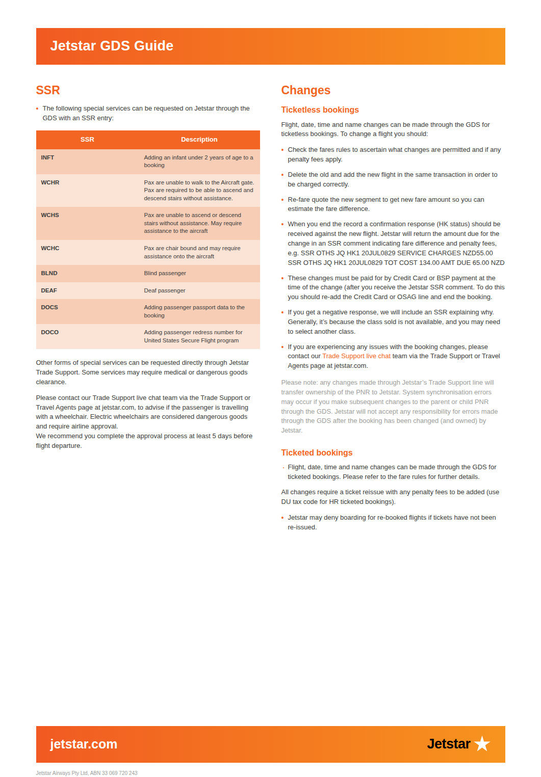Jetstar GDS Guide
SSR
The following special services can be requested on Jetstar through the GDS with an SSR entry:
| SSR | Description |
| --- | --- |
| INFT | Adding an infant under 2 years of age to a booking |
| WCHR | Pax are unable to walk to the Aircraft gate. Pax are required to be able to ascend and descend stairs without assistance. |
| WCHS | Pax are unable to ascend or descend stairs without assistance. May require assistance to the aircraft |
| WCHC | Pax are chair bound and may require assistance onto the aircraft |
| BLND | Blind passenger |
| DEAF | Deaf passenger |
| DOCS | Adding passenger passport data to the booking |
| DOCO | Adding passenger redress number for United States Secure Flight program |
Other forms of special services can be requested directly through Jetstar Trade Support. Some services may require medical or dangerous goods clearance.
Please contact our Trade Support live chat team via the Trade Support or Travel Agents page at jetstar.com, to advise if the passenger is travelling with a wheelchair. Electric wheelchairs are considered dangerous goods and require airline approval.
We recommend you complete the approval process at least 5 days before flight departure.
Changes
Ticketless bookings
Flight, date, time and name changes can be made through the GDS for ticketless bookings. To change a flight you should:
Check the fares rules to ascertain what changes are permitted and if any penalty fees apply.
Delete the old and add the new flight in the same transaction in order to be charged correctly.
Re-fare quote the new segment to get new fare amount so you can estimate the fare difference.
When you end the record a confirmation response (HK status) should be received against the new flight. Jetstar will return the amount due for the change in an SSR comment indicating fare difference and penalty fees, e.g. SSR OTHS JQ HK1 20JUL0829 SERVICE CHARGES NZD55.00 SSR OTHS JQ HK1 20JUL0829 TOT COST 134.00 AMT DUE 65.00 NZD
These changes must be paid for by Credit Card or BSP payment at the time of the change (after you receive the Jetstar SSR comment. To do this you should re-add the Credit Card or OSAG line and end the booking.
If you get a negative response, we will include an SSR explaining why. Generally, it’s because the class sold is not available, and you may need to select another class.
If you are experiencing any issues with the booking changes, please contact our Trade Support live chat team via the Trade Support or Travel Agents page at jetstar.com.
Please note: any changes made through Jetstar’s Trade Support line will transfer ownership of the PNR to Jetstar. System synchronisation errors may occur if you make subsequent changes to the parent or child PNR through the GDS. Jetstar will not accept any responsibility for errors made through the GDS after the booking has been changed (and owned) by Jetstar.
Ticketed bookings
Flight, date, time and name changes can be made through the GDS for ticketed bookings. Please refer to the fare rules for further details.
All changes require a ticket reissue with any penalty fees to be added (use DU tax code for HR ticketed bookings).
Jetstar may deny boarding for re-booked flights if tickets have not been re-issued.
jetstar.com Jetstar
Jetstar Airways Pty Ltd, ABN 33 069 720 243